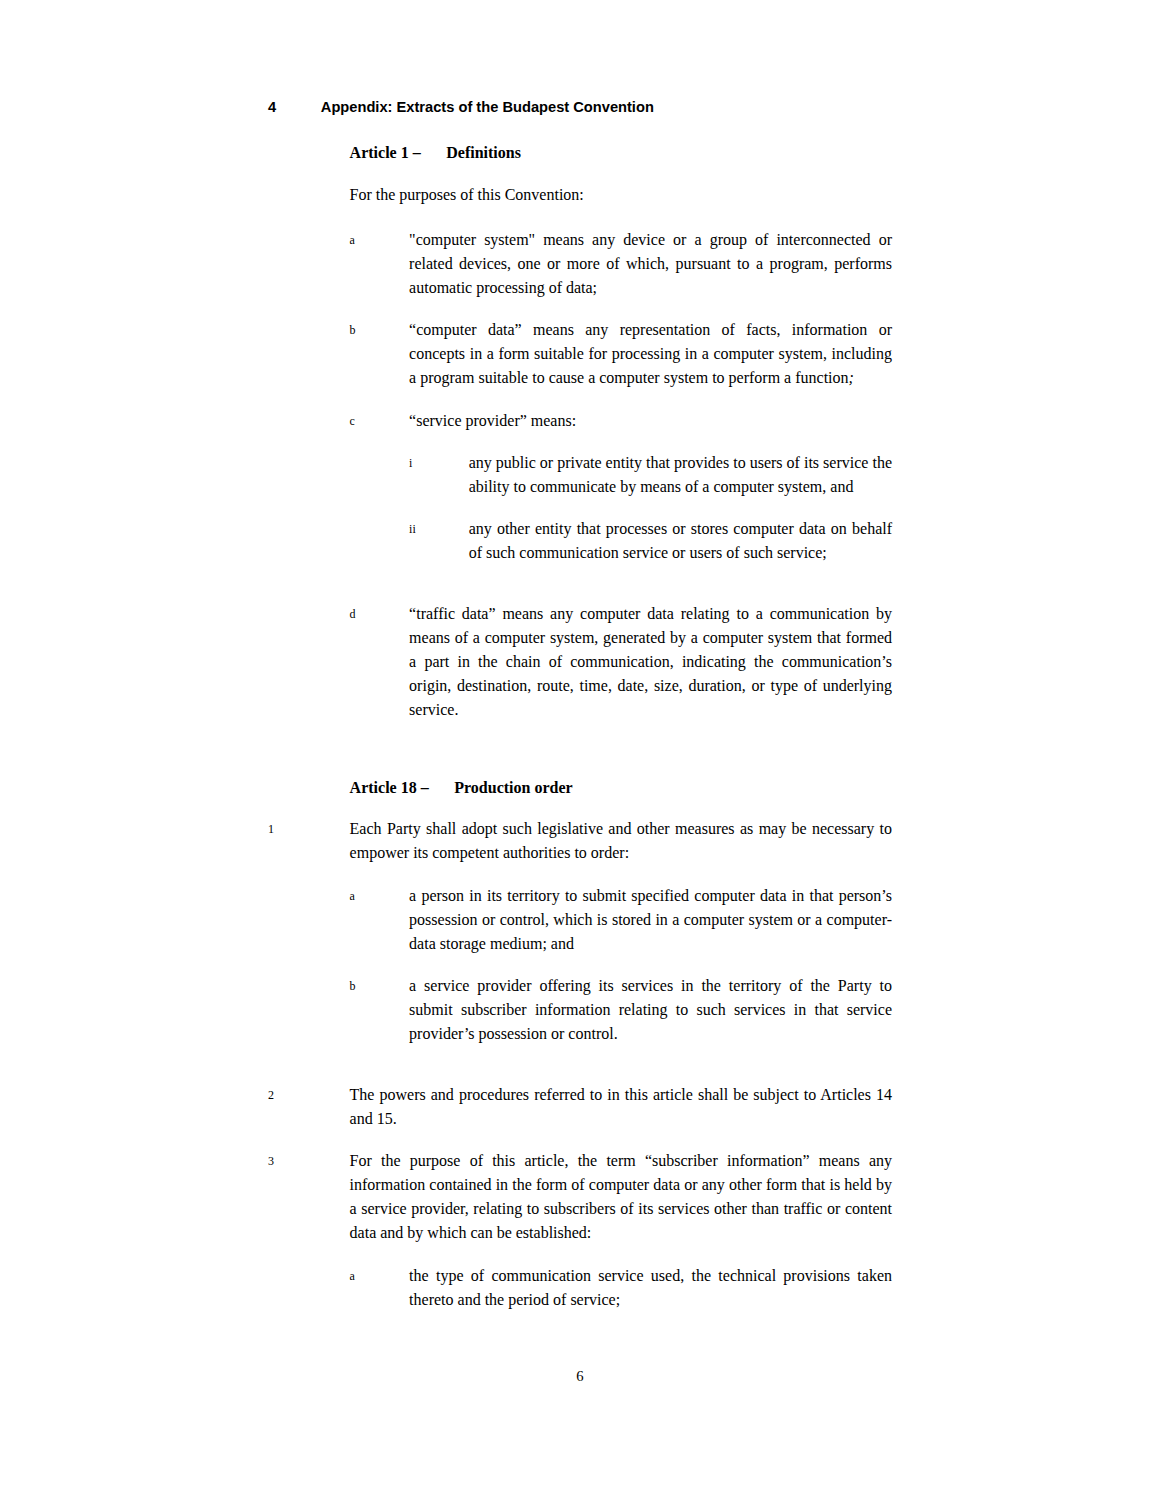4 Appendix: Extracts of the Budapest Convention
Article 1 –Definitions
For the purposes of this Convention:
a
"computer system" means any device or a group of interconnected or related devices, one or more of which, pursuant to a program, performs automatic processing of data;
b
“computer data” means any representation of facts, information or concepts in a form suitable for processing in a computer system, including a program suitable to cause a computer system to perform a function;
c
“service provider” means:
i
any public or private entity that provides to users of its service the ability to communicate by means of a computer system, and
ii
any other entity that processes or stores computer data on behalf of such communication service or users of such service;
d
“traffic data” means any computer data relating to a communication by means of a computer system, generated by a computer system that formed a part in the chain of communication, indicating the communication’s origin, destination, route, time, date, size, duration, or type of underlying service.
Article 18 –Production order
1
Each Party shall adopt such legislative and other measures as may be necessary to empower its competent authorities to order:
a
a person in its territory to submit specified computer data in that person’s possession or control, which is stored in a computer system or a computer-data storage medium; and
b
a service provider offering its services in the territory of the Party to submit subscriber information relating to such services in that service provider’s possession or control.
2
The powers and procedures referred to in this article shall be subject to Articles 14 and 15.
3
For the purpose of this article, the term “subscriber information” means any information contained in the form of computer data or any other form that is held by a service provider, relating to subscribers of its services other than traffic or content data and by which can be established:
a
the type of communication service used, the technical provisions taken thereto and the period of service;
6